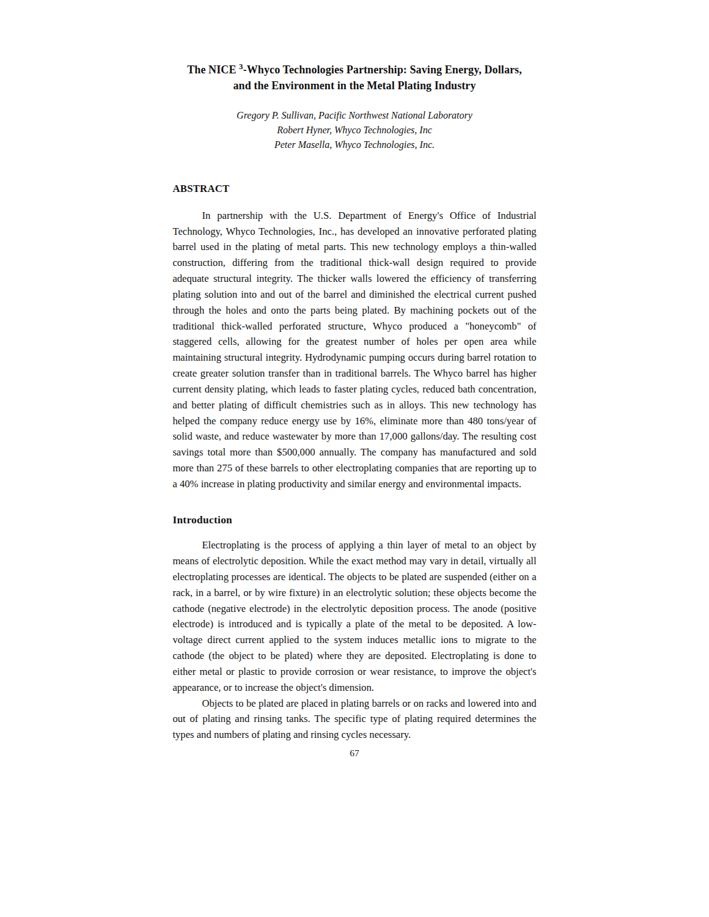The NICE 3-Whyco Technologies Partnership: Saving Energy, Dollars,
and the Environment in the Metal Plating Industry
Gregory P. Sullivan, Pacific Northwest National Laboratory
Robert Hyner, Whyco Technologies, Inc
Peter Masella, Whyco Technologies, Inc.
Abstract
In partnership with the U.S. Department of Energy's Office of Industrial Technology, Whyco Technologies, Inc., has developed an innovative perforated plating barrel used in the plating of metal parts. This new technology employs a thin-walled construction, differing from the traditional thick-wall design required to provide adequate structural integrity. The thicker walls lowered the efficiency of transferring plating solution into and out of the barrel and diminished the electrical current pushed through the holes and onto the parts being plated. By machining pockets out of the traditional thick-walled perforated structure, Whyco produced a "honeycomb" of staggered cells, allowing for the greatest number of holes per open area while maintaining structural integrity. Hydrodynamic pumping occurs during barrel rotation to create greater solution transfer than in traditional barrels. The Whyco barrel has higher current density plating, which leads to faster plating cycles, reduced bath concentration, and better plating of difficult chemistries such as in alloys. This new technology has helped the company reduce energy use by 16%, eliminate more than 480 tons/year of solid waste, and reduce wastewater by more than 17,000 gallons/day. The resulting cost savings total more than $500,000 annually. The company has manufactured and sold more than 275 of these barrels to other electroplating companies that are reporting up to a 40% increase in plating productivity and similar energy and environmental impacts.
Introduction
Electroplating is the process of applying a thin layer of metal to an object by means of electrolytic deposition. While the exact method may vary in detail, virtually all electroplating processes are identical. The objects to be plated are suspended (either on a rack, in a barrel, or by wire fixture) in an electrolytic solution; these objects become the cathode (negative electrode) in the electrolytic deposition process. The anode (positive electrode) is introduced and is typically a plate of the metal to be deposited. A low-voltage direct current applied to the system induces metallic ions to migrate to the cathode (the object to be plated) where they are deposited. Electroplating is done to either metal or plastic to provide corrosion or wear resistance, to improve the object's appearance, or to increase the object's dimension.
Objects to be plated are placed in plating barrels or on racks and lowered into and out of plating and rinsing tanks. The specific type of plating required determines the types and numbers of plating and rinsing cycles necessary.
67